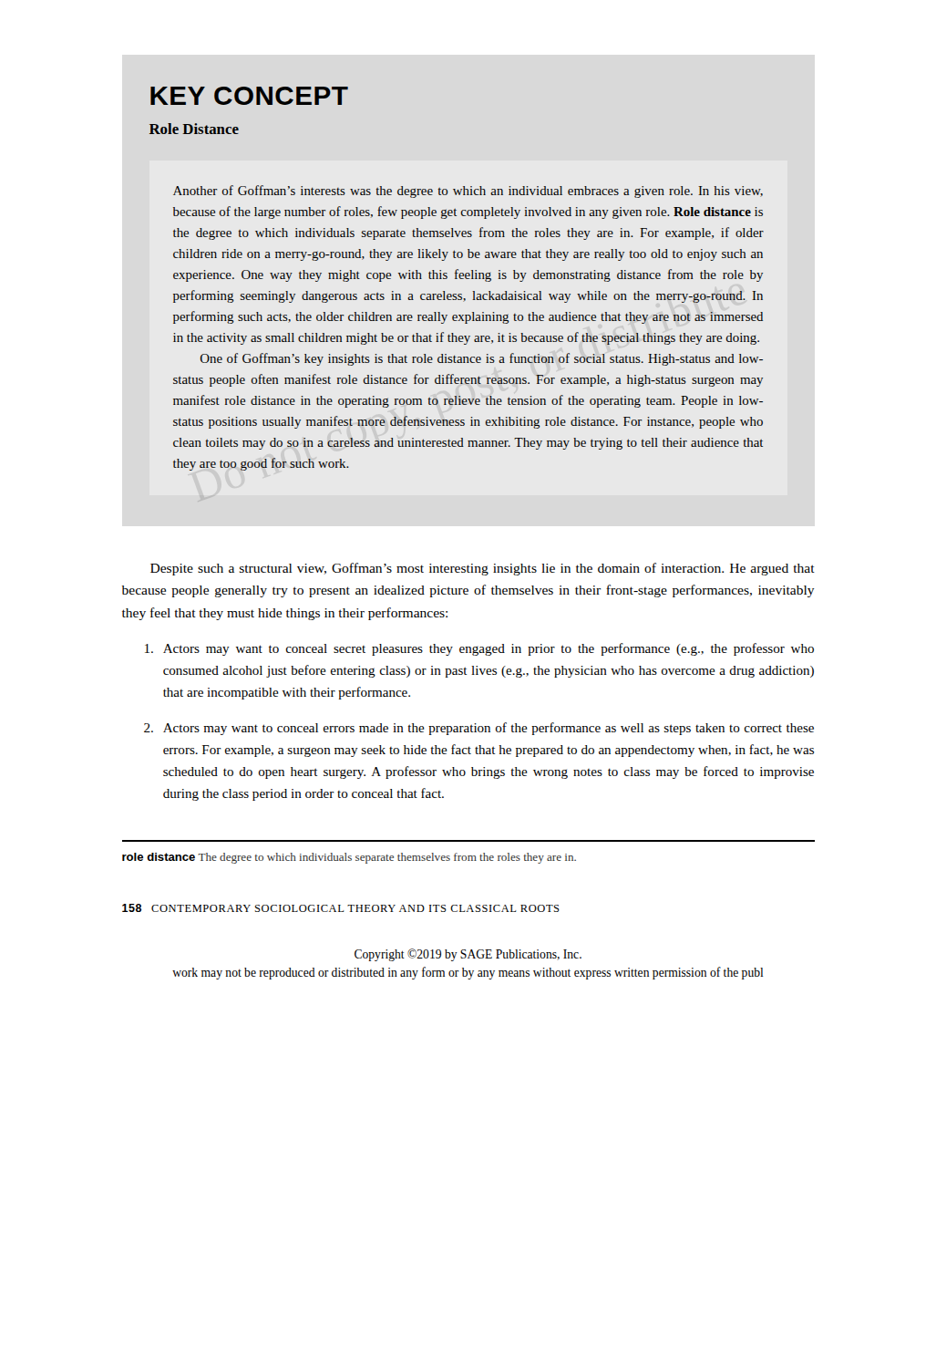Do not copy, post, or distribute
KEY CONCEPT
Role Distance
Another of Goffman’s interests was the degree to which an individual embraces a given role. In his view, because of the large number of roles, few people get completely involved in any given role. Role distance is the degree to which individuals separate themselves from the roles they are in. For example, if older children ride on a merry-go-round, they are likely to be aware that they are really too old to enjoy such an experience. One way they might cope with this feeling is by demonstrating distance from the role by performing seemingly dangerous acts in a careless, lackadaisical way while on the merry-go-round. In performing such acts, the older children are really explaining to the audience that they are not as immersed in the activity as small children might be or that if they are, it is because of the special things they are doing.
One of Goffman’s key insights is that role distance is a function of social status. High-status and low-status people often manifest role distance for different reasons. For example, a high-status surgeon may manifest role distance in the operating room to relieve the tension of the operating team. People in low-status positions usually manifest more defensiveness in exhibiting role distance. For instance, people who clean toilets may do so in a careless and uninterested manner. They may be trying to tell their audience that they are too good for such work.
Despite such a structural view, Goffman’s most interesting insights lie in the domain of interaction. He argued that because people generally try to present an idealized picture of themselves in their front-stage performances, inevitably they feel that they must hide things in their performances:
Actors may want to conceal secret pleasures they engaged in prior to the performance (e.g., the professor who consumed alcohol just before entering class) or in past lives (e.g., the physician who has overcome a drug addiction) that are incompatible with their performance.
Actors may want to conceal errors made in the preparation of the performance as well as steps taken to correct these errors. For example, a surgeon may seek to hide the fact that he prepared to do an appendectomy when, in fact, he was scheduled to do open heart surgery. A professor who brings the wrong notes to class may be forced to improvise during the class period in order to conceal that fact.
role distance The degree to which individuals separate themselves from the roles they are in.
158 CONTEMPORARY SOCIOLOGICAL THEORY AND ITS CLASSICAL ROOTS
Copyright ©2019 by SAGE Publications, Inc. work may not be reproduced or distributed in any form or by any means without express written permission of the publ